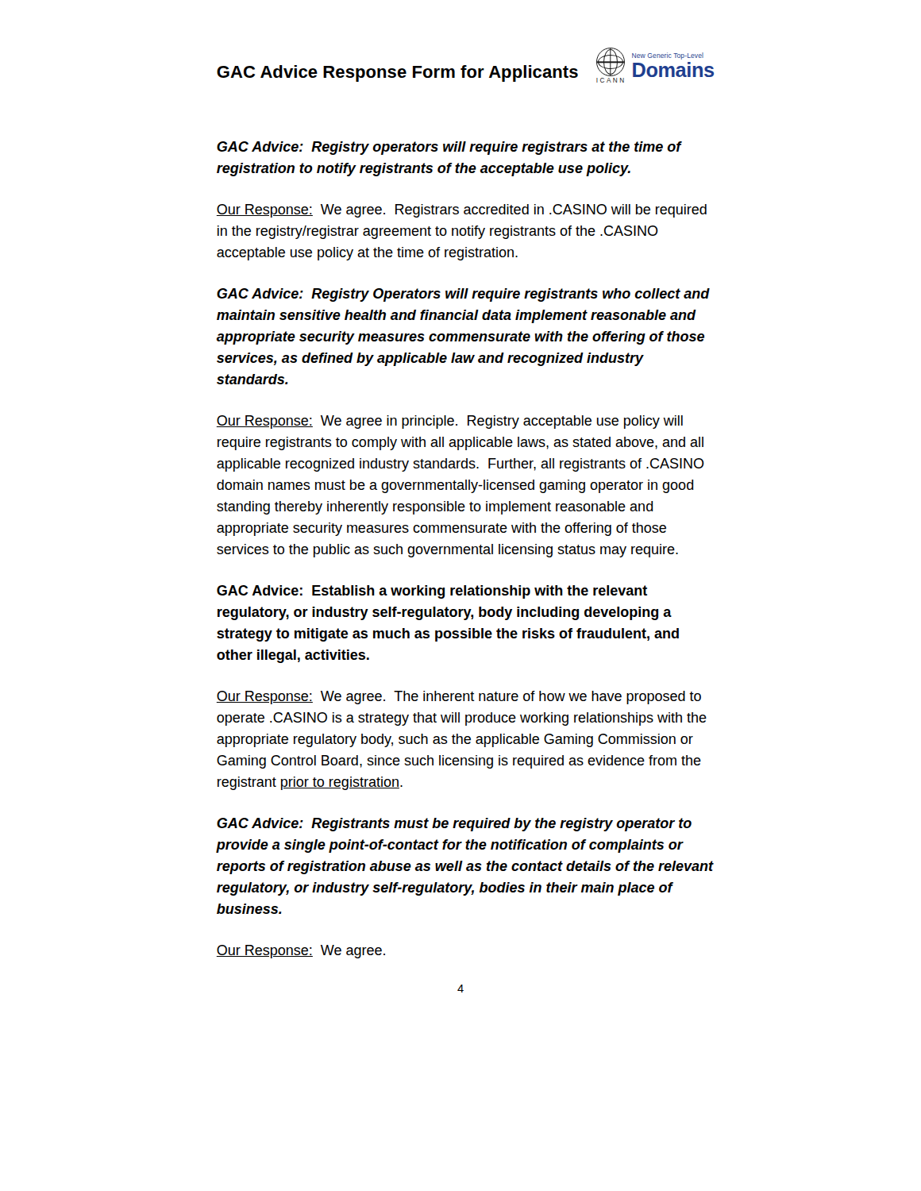GAC Advice Response Form for Applicants
ICANN
New Generic Top-Level
Domains
GAC Advice: Registry operators will require registrars at the time of registration to notify registrants of the acceptable use policy.
Our Response: We agree. Registrars accredited in .CASINO will be required in the registry/registrar agreement to notify registrants of the .CASINO acceptable use policy at the time of registration.
GAC Advice: Registry Operators will require registrants who collect and maintain sensitive health and financial data implement reasonable and appropriate security measures commensurate with the offering of those services, as defined by applicable law and recognized industry standards.
Our Response: We agree in principle. Registry acceptable use policy will require registrants to comply with all applicable laws, as stated above, and all applicable recognized industry standards. Further, all registrants of .CASINO domain names must be a governmentally-licensed gaming operator in good standing thereby inherently responsible to implement reasonable and appropriate security measures commensurate with the offering of those services to the public as such governmental licensing status may require.
GAC Advice: Establish a working relationship with the relevant regulatory, or industry self-regulatory, body including developing a strategy to mitigate as much as possible the risks of fraudulent, and other illegal, activities.
Our Response: We agree. The inherent nature of how we have proposed to operate .CASINO is a strategy that will produce working relationships with the appropriate regulatory body, such as the applicable Gaming Commission or Gaming Control Board, since such licensing is required as evidence from the registrant prior to registration.
GAC Advice: Registrants must be required by the registry operator to provide a single point-of-contact for the notification of complaints or reports of registration abuse as well as the contact details of the relevant regulatory, or industry self-regulatory, bodies in their main place of business.
Our Response: We agree.
4